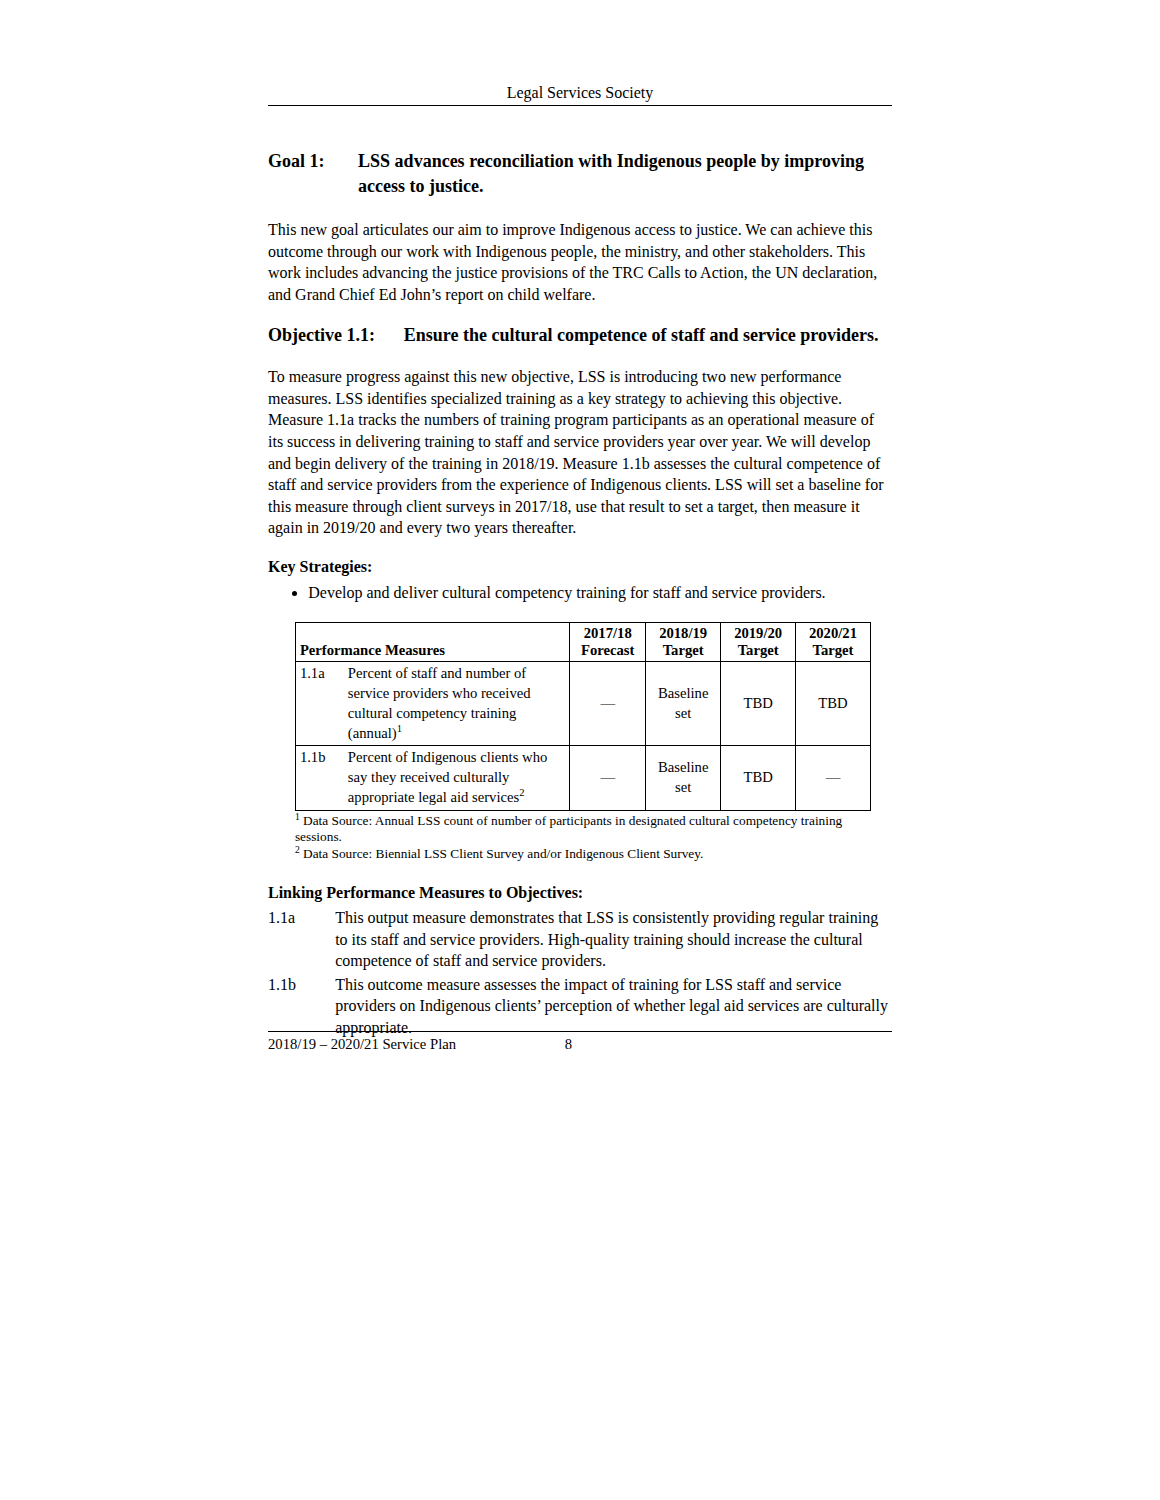Legal Services Society
Goal 1: LSS advances reconciliation with Indigenous people by improving access to justice.
This new goal articulates our aim to improve Indigenous access to justice. We can achieve this outcome through our work with Indigenous people, the ministry, and other stakeholders. This work includes advancing the justice provisions of the TRC Calls to Action, the UN declaration, and Grand Chief Ed John’s report on child welfare.
Objective 1.1: Ensure the cultural competence of staff and service providers.
To measure progress against this new objective, LSS is introducing two new performance measures. LSS identifies specialized training as a key strategy to achieving this objective. Measure 1.1a tracks the numbers of training program participants as an operational measure of its success in delivering training to staff and service providers year over year. We will develop and begin delivery of the training in 2018/19. Measure 1.1b assesses the cultural competence of staff and service providers from the experience of Indigenous clients. LSS will set a baseline for this measure through client surveys in 2017/18, use that result to set a target, then measure it again in 2019/20 and every two years thereafter.
Key Strategies:
Develop and deliver cultural competency training for staff and service providers.
| Performance Measures | 2017/18 Forecast | 2018/19 Target | 2019/20 Target | 2020/21 Target |
| --- | --- | --- | --- | --- |
| 1.1a Percent of staff and number of service providers who received cultural competency training (annual) 1 | — | Baseline set | TBD | TBD |
| 1.1b Percent of Indigenous clients who say they received culturally appropriate legal aid services 2 | — | Baseline set | TBD | — |
1 Data Source: Annual LSS count of number of participants in designated cultural competency training sessions.
2 Data Source: Biennial LSS Client Survey and/or Indigenous Client Survey.
Linking Performance Measures to Objectives:
1.1a This output measure demonstrates that LSS is consistently providing regular training to its staff and service providers. High-quality training should increase the cultural competence of staff and service providers.
1.1b This outcome measure assesses the impact of training for LSS staff and service providers on Indigenous clients’ perception of whether legal aid services are culturally appropriate.
2018/19 – 2020/21 Service Plan 8